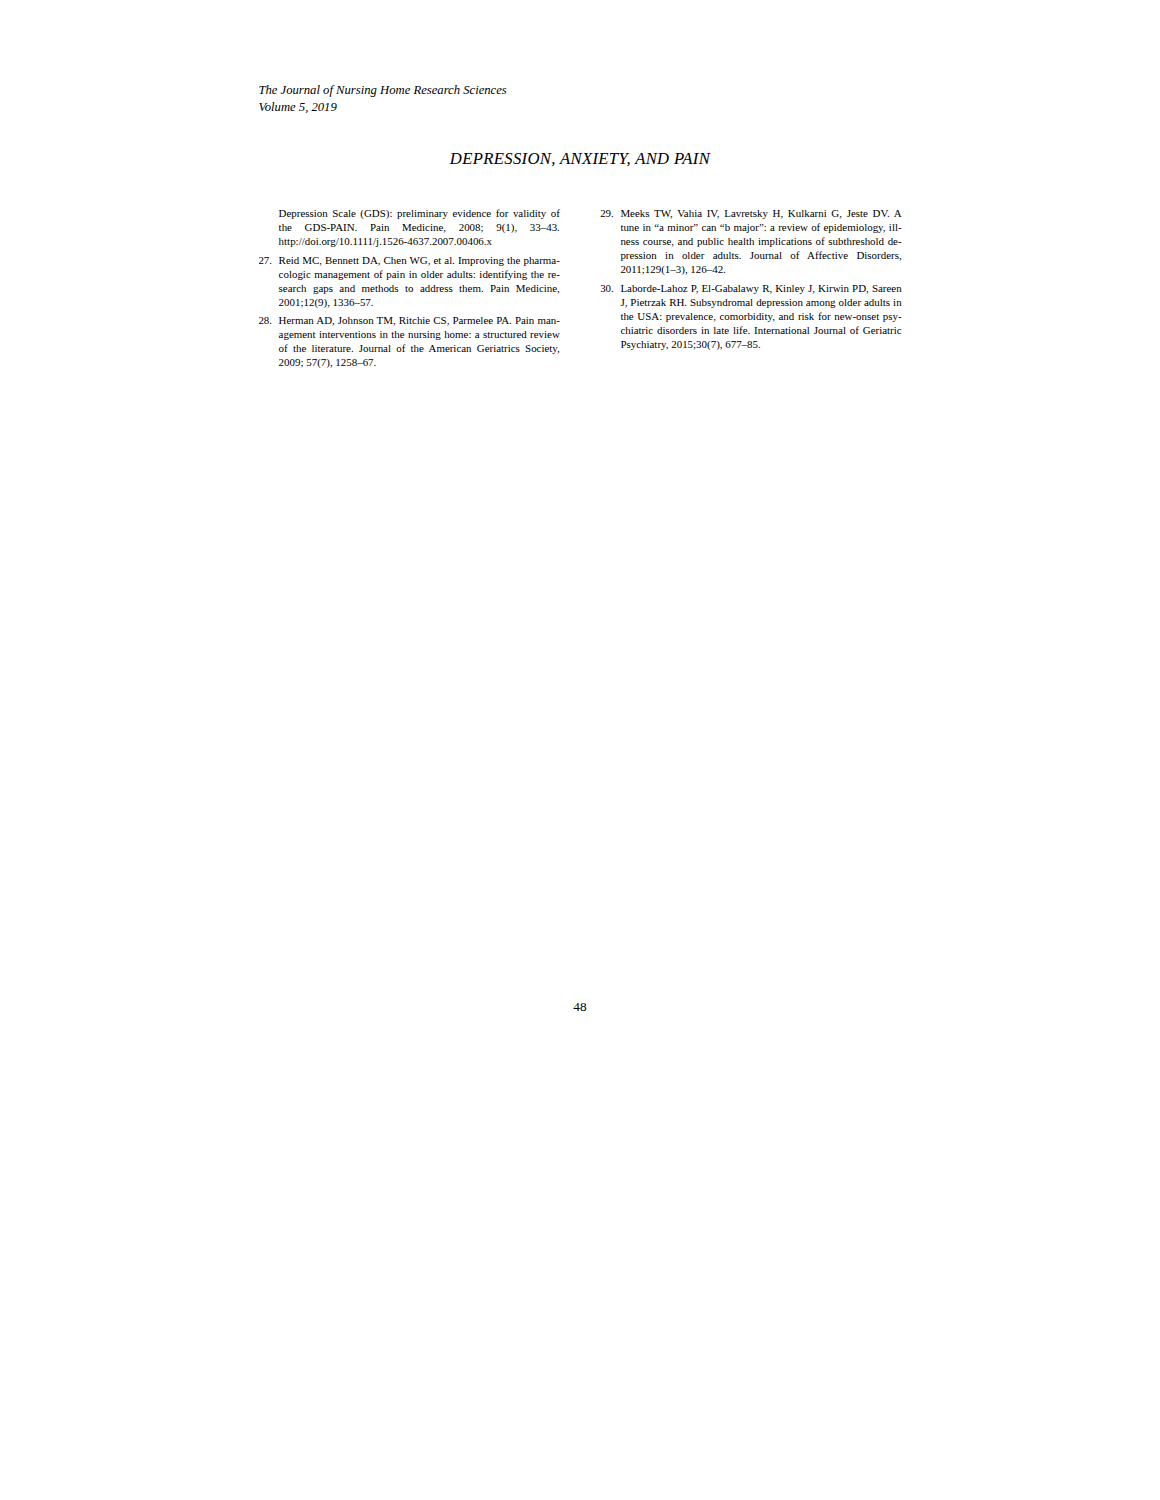The Journal of Nursing Home Research Sciences
Volume 5, 2019
DEPRESSION, ANXIETY, AND PAIN
Depression Scale (GDS): preliminary evidence for validity of the GDS-PAIN. Pain Medicine, 2008; 9(1), 33–43. http://doi.org/10.1111/j.1526-4637.2007.00406.x
Reid MC, Bennett DA, Chen WG, et al. Improving the pharmacologic management of pain in older adults: identifying the research gaps and methods to address them. Pain Medicine, 2001;12(9), 1336–57.
Herman AD, Johnson TM, Ritchie CS, Parmelee PA. Pain management interventions in the nursing home: a structured review of the literature. Journal of the American Geriatrics Society, 2009; 57(7), 1258–67.
Meeks TW, Vahia IV, Lavretsky H, Kulkarni G, Jeste DV. A tune in “a minor” can “b major”: a review of epidemiology, illness course, and public health implications of subthreshold depression in older adults. Journal of Affective Disorders, 2011;129(1–3), 126–42.
Laborde-Lahoz P, El-Gabalawy R, Kinley J, Kirwin PD, Sareen J, Pietrzak RH. Subsyndromal depression among older adults in the USA: prevalence, comorbidity, and risk for new-onset psychiatric disorders in late life. International Journal of Geriatric Psychiatry, 2015;30(7), 677–85.
48